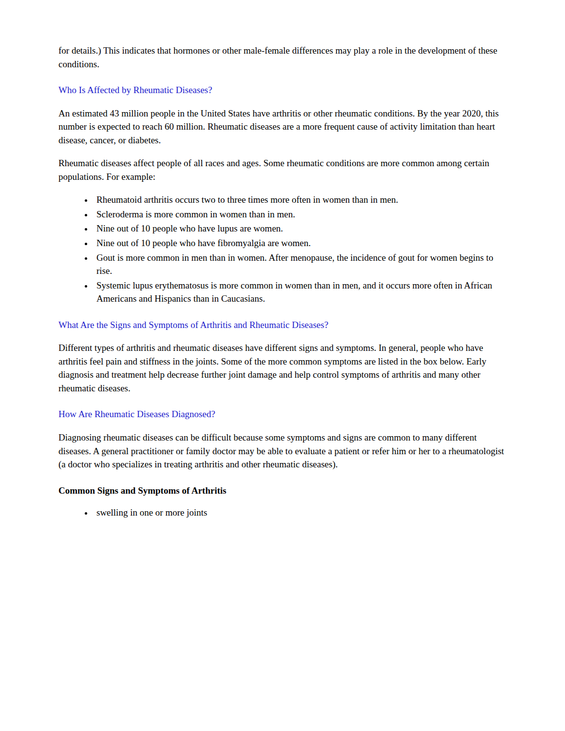for details.) This indicates that hormones or other male-female differences may play a role in the development of these conditions.
Who Is Affected by Rheumatic Diseases?
An estimated 43 million people in the United States have arthritis or other rheumatic conditions. By the year 2020, this number is expected to reach 60 million. Rheumatic diseases are a more frequent cause of activity limitation than heart disease, cancer, or diabetes.
Rheumatic diseases affect people of all races and ages. Some rheumatic conditions are more common among certain populations. For example:
Rheumatoid arthritis occurs two to three times more often in women than in men.
Scleroderma is more common in women than in men.
Nine out of 10 people who have lupus are women.
Nine out of 10 people who have fibromyalgia are women.
Gout is more common in men than in women. After menopause, the incidence of gout for women begins to rise.
Systemic lupus erythematosus is more common in women than in men, and it occurs more often in African Americans and Hispanics than in Caucasians.
What Are the Signs and Symptoms of Arthritis and Rheumatic Diseases?
Different types of arthritis and rheumatic diseases have different signs and symptoms. In general, people who have arthritis feel pain and stiffness in the joints. Some of the more common symptoms are listed in the box below. Early diagnosis and treatment help decrease further joint damage and help control symptoms of arthritis and many other rheumatic diseases.
How Are Rheumatic Diseases Diagnosed?
Diagnosing rheumatic diseases can be difficult because some symptoms and signs are common to many different diseases. A general practitioner or family doctor may be able to evaluate a patient or refer him or her to a rheumatologist (a doctor who specializes in treating arthritis and other rheumatic diseases).
Common Signs and Symptoms of Arthritis
swelling in one or more joints